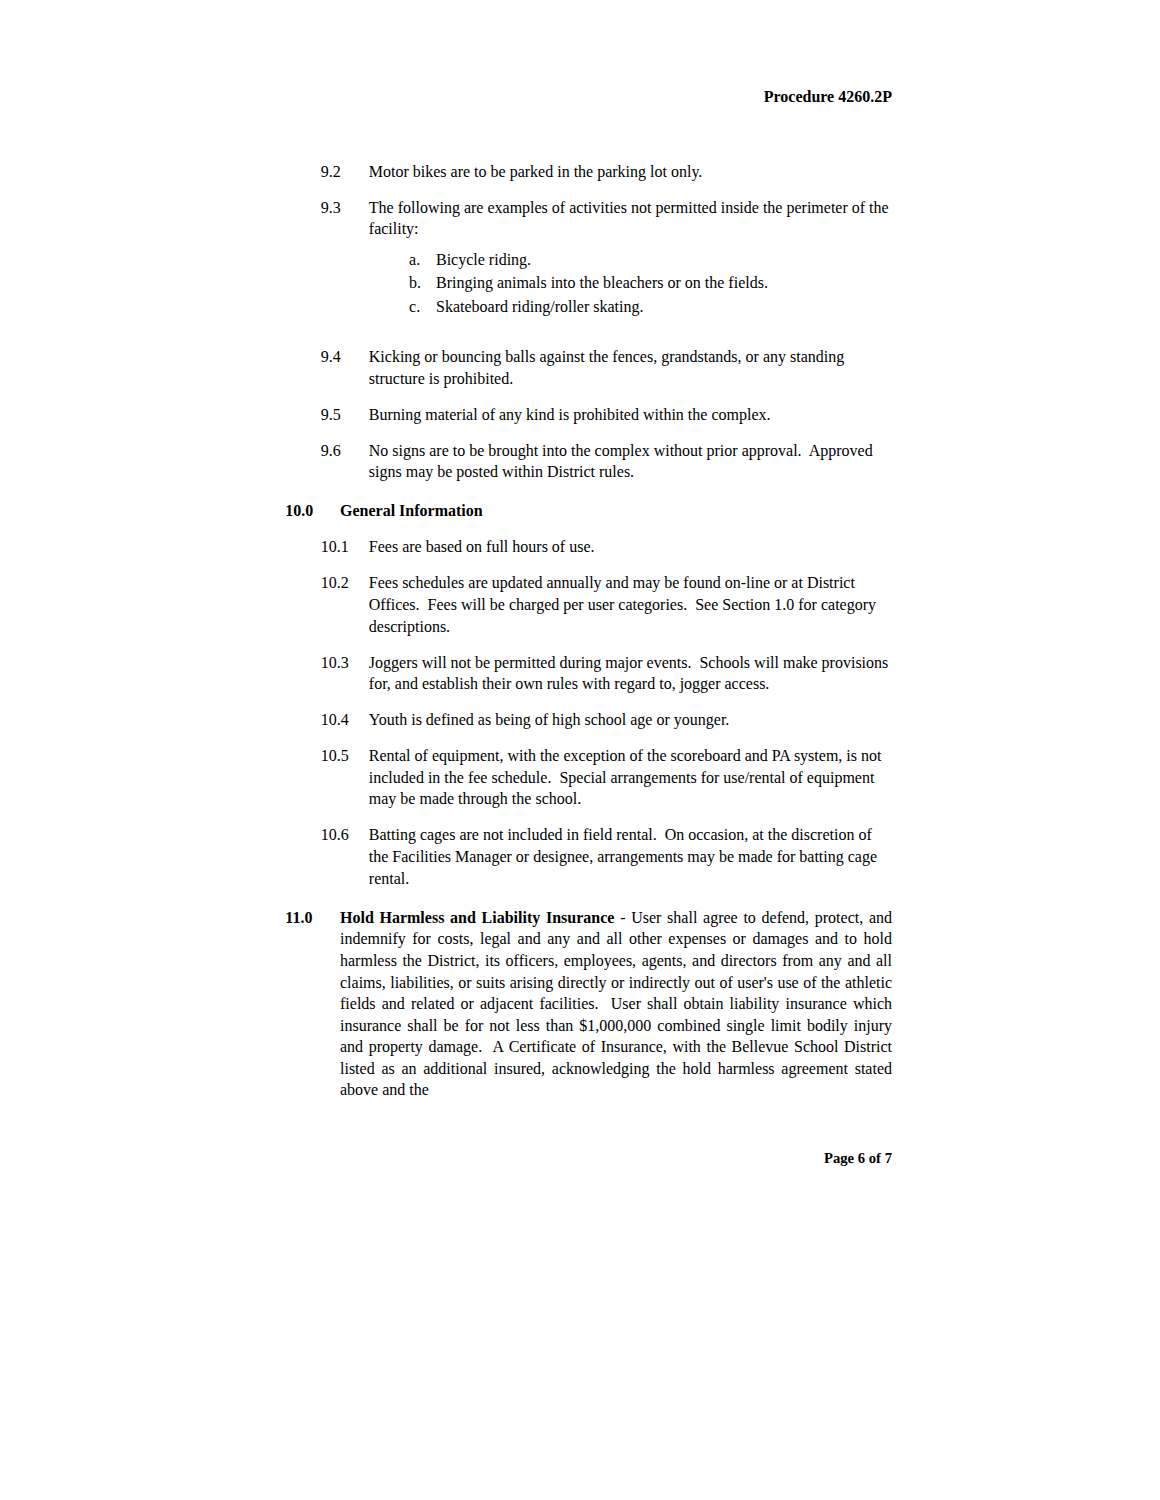Procedure 4260.2P
9.2
Motor bikes are to be parked in the parking lot only.
9.3
The following are examples of activities not permitted inside the perimeter of the facility:
a. Bicycle riding.
b. Bringing animals into the bleachers or on the fields.
c. Skateboard riding/roller skating.
9.4
Kicking or bouncing balls against the fences, grandstands, or any standing structure is prohibited.
9.5
Burning material of any kind is prohibited within the complex.
9.6
No signs are to be brought into the complex without prior approval. Approved signs may be posted within District rules.
10.0
General Information
10.1
Fees are based on full hours of use.
10.2
Fees schedules are updated annually and may be found on-line or at District Offices. Fees will be charged per user categories. See Section 1.0 for category descriptions.
10.3
Joggers will not be permitted during major events. Schools will make provisions for, and establish their own rules with regard to, jogger access.
10.4
Youth is defined as being of high school age or younger.
10.5
Rental of equipment, with the exception of the scoreboard and PA system, is not included in the fee schedule. Special arrangements for use/rental of equipment may be made through the school.
10.6
Batting cages are not included in field rental. On occasion, at the discretion of the Facilities Manager or designee, arrangements may be made for batting cage rental.
11.0
Hold Harmless and Liability Insurance - User shall agree to defend, protect, and indemnify for costs, legal and any and all other expenses or damages and to hold harmless the District, its officers, employees, agents, and directors from any and all claims, liabilities, or suits arising directly or indirectly out of user's use of the athletic fields and related or adjacent facilities. User shall obtain liability insurance which insurance shall be for not less than $1,000,000 combined single limit bodily injury and property damage. A Certificate of Insurance, with the Bellevue School District listed as an additional insured, acknowledging the hold harmless agreement stated above and the
Page 6 of 7